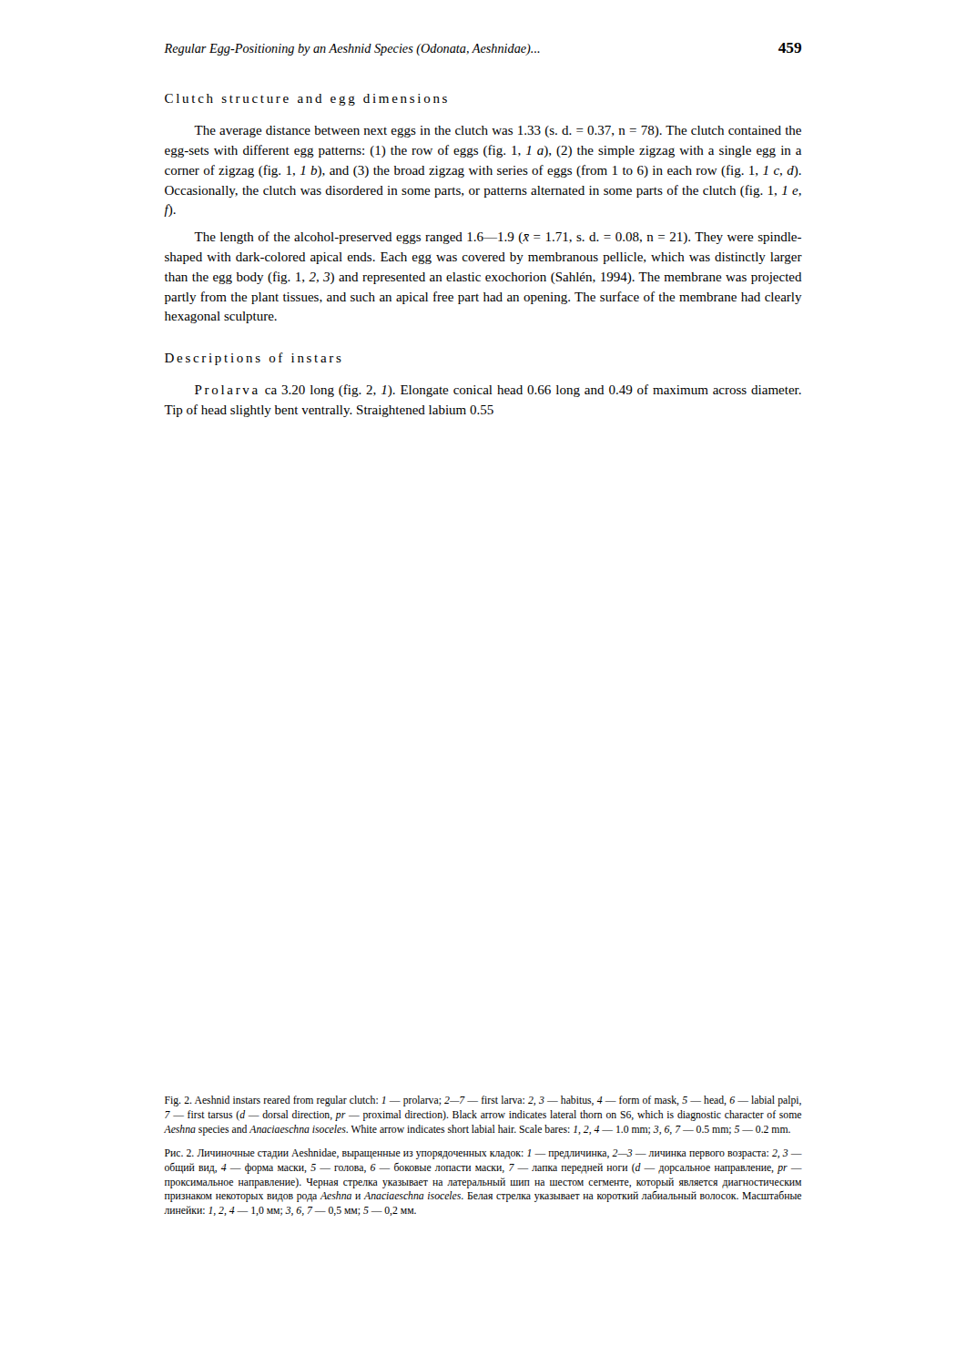Regular Egg-Positioning by an Aeshnid Species (Odonata, Aeshnidae)... 459
Clutch structure and egg dimensions
The average distance between next eggs in the clutch was 1.33 (s. d. = 0.37, n = 78). The clutch contained the egg-sets with different egg patterns: (1) the row of eggs (fig. 1, 1 a), (2) the simple zigzag with a single egg in a corner of zigzag (fig. 1, 1 b), and (3) the broad zigzag with series of eggs (from 1 to 6) in each row (fig. 1, 1 c, d). Occasionally, the clutch was disordered in some parts, or patterns alternated in some parts of the clutch (fig. 1, 1 e, f).
The length of the alcohol-preserved eggs ranged 1.6—1.9 (x̄ = 1.71, s. d. = 0.08, n = 21). They were spindle-shaped with dark-colored apical ends. Each egg was covered by membranous pellicle, which was distinctly larger than the egg body (fig. 1, 2, 3) and represented an elastic exochorion (Sahlén, 1994). The membrane was projected partly from the plant tissues, and such an apical free part had an opening. The surface of the membrane had clearly hexagonal sculpture.
Descriptions of instars
Prolarva ca 3.20 long (fig. 2, 1). Elongate conical head 0.66 long and 0.49 of maximum across diameter. Tip of head slightly bent ventrally. Straightened labium 0.55
Fig. 2. Aeshnid instars reared from regular clutch: 1 — prolarva; 2—7 — first larva: 2, 3 — habitus, 4 — form of mask, 5 — head, 6 — labial palpi, 7 — first tarsus (d — dorsal direction, pr — proximal direction). Black arrow indicates lateral thorn on S6, which is diagnostic character of some Aeshna species and Anaciaeschna isoceles. White arrow indicates short labial hair. Scale bares: 1, 2, 4 — 1.0 mm; 3, 6, 7 — 0.5 mm; 5 — 0.2 mm.
Рис. 2. Личиночные стадии Aeshnidae, выращенные из упорядоченных кладок: 1 — предличинка, 2—3 — личинка первого возраста: 2, 3 — общий вид, 4 — форма маски, 5 — голова, 6 — боковые лопасти маски, 7 — лапка передней ноги (d — дорсальное направление, pr — проксимальное направление). Черная стрелка указывает на латеральный шип на шестом сегменте, который является диагностическим признаком некоторых видов рода Aeshna и Anaciaeschna isoceles. Белая стрелка указывает на короткий лабиальный волосок. Масштабные линейки: 1, 2, 4 — 1,0 мм; 3, 6, 7 — 0,5 мм; 5 — 0,2 мм.